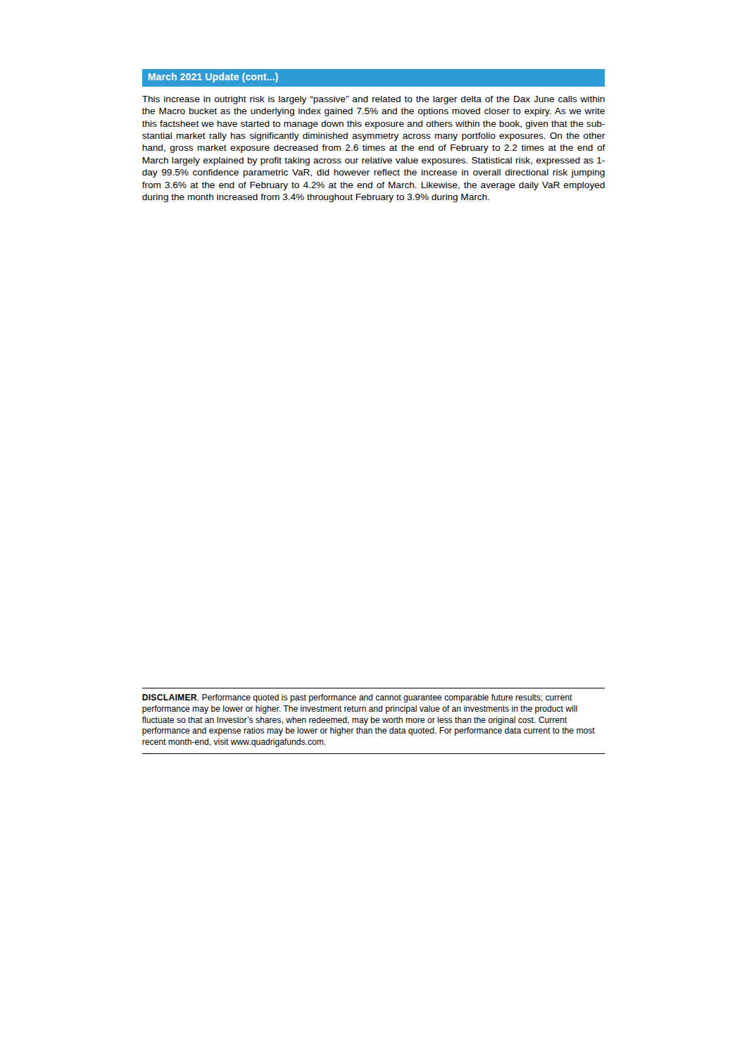March 2021 Update (cont...)
This increase in outright risk is largely “passive” and related to the larger delta of the Dax June calls within the Macro bucket as the underlying index gained 7.5% and the options moved closer to expiry. As we write this factsheet we have started to manage down this exposure and others within the book, given that the substantial market rally has significantly diminished asymmetry across many portfolio exposures. On the other hand, gross market exposure decreased from 2.6 times at the end of February to 2.2 times at the end of March largely explained by profit taking across our relative value exposures. Statistical risk, expressed as 1-day 99.5% confidence parametric VaR, did however reflect the increase in overall directional risk jumping from 3.6% at the end of February to 4.2% at the end of March. Likewise, the average daily VaR employed during the month increased from 3.4% throughout February to 3.9% during March.
DISCLAIMER. Performance quoted is past performance and cannot guarantee comparable future results; current performance may be lower or higher. The investment return and principal value of an investments in the product will fluctuate so that an Investor’s shares, when redeemed, may be worth more or less than the original cost. Current performance and expense ratios may be lower or higher than the data quoted. For performance data current to the most recent month-end, visit www.quadrigafunds.com.